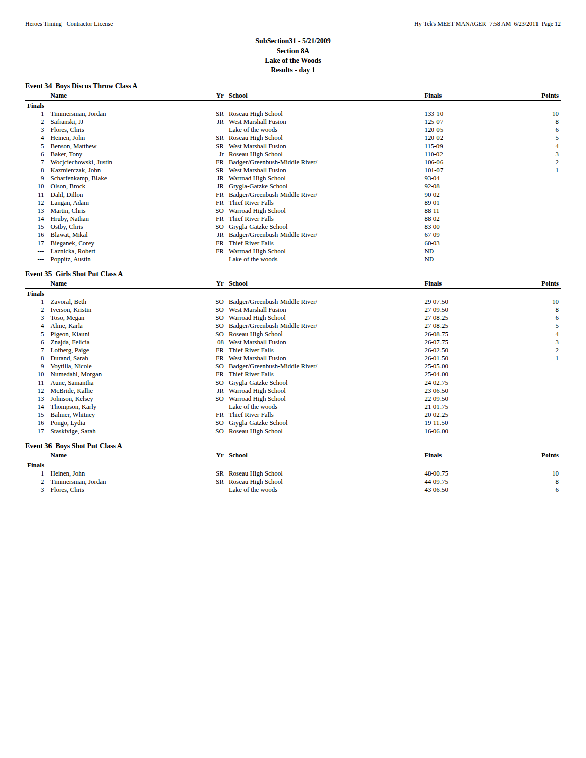Heroes Timing - Contractor License Hy-Tek's MEET MANAGER 7:58 AM 6/23/2011 Page 12
SubSection31 - 5/21/2009
Section 8A
Lake of the Woods
Results - day 1
Event 34 Boys Discus Throw Class A
| | Name | Yr | School | Finals | Points |
| --- | --- | --- | --- | --- | --- |
| Finals |
| 1 | Timmersman, Jordan | SR | Roseau High School | 133-10 | 10 |
| 2 | Safranski, JJ | JR | West Marshall Fusion | 125-07 | 8 |
| 3 | Flores, Chris | | Lake of the woods | 120-05 | 6 |
| 4 | Heinen, John | SR | Roseau High School | 120-02 | 5 |
| 5 | Benson, Matthew | SR | West Marshall Fusion | 115-09 | 4 |
| 6 | Baker, Tony | Jr | Roseau High School | 110-02 | 3 |
| 7 | Wocjciechowski, Justin | FR | Badger/Greenbush-Middle River/ | 106-06 | 2 |
| 8 | Kazmierczak, John | SR | West Marshall Fusion | 101-07 | 1 |
| 9 | Scharfenkamp, Blake | JR | Warroad High School | 93-04 | |
| 10 | Olson, Brock | JR | Grygla-Gatzke School | 92-08 | |
| 11 | Dahl, Dillon | FR | Badger/Greenbush-Middle River/ | 90-02 | |
| 12 | Langan, Adam | FR | Thief River Falls | 89-01 | |
| 13 | Martin, Chris | SO | Warroad High School | 88-11 | |
| 14 | Hruby, Nathan | FR | Thief River Falls | 88-02 | |
| 15 | Ostby, Chris | SO | Grygla-Gatzke School | 83-00 | |
| 16 | Blawat, Mikal | JR | Badger/Greenbush-Middle River/ | 67-09 | |
| 17 | Bieganek, Corey | FR | Thief River Falls | 60-03 | |
| --- | Laznicka, Robert | FR | Warroad High School | ND | |
| --- | Poppitz, Austin | | Lake of the woods | ND | |
Event 35 Girls Shot Put Class A
| | Name | Yr | School | Finals | Points |
| --- | --- | --- | --- | --- | --- |
| Finals |
| 1 | Zavoral, Beth | SO | Badger/Greenbush-Middle River/ | 29-07.50 | 10 |
| 2 | Iverson, Kristin | SO | West Marshall Fusion | 27-09.50 | 8 |
| 3 | Toso, Megan | SO | Warroad High School | 27-08.25 | 6 |
| 4 | Alme, Karla | SO | Badger/Greenbush-Middle River/ | 27-08.25 | 5 |
| 5 | Pigeon, Kiauni | SO | Roseau High School | 26-08.75 | 4 |
| 6 | Znajda, Felicia | 08 | West Marshall Fusion | 26-07.75 | 3 |
| 7 | Lofberg, Paige | FR | Thief River Falls | 26-02.50 | 2 |
| 8 | Durand, Sarah | FR | West Marshall Fusion | 26-01.50 | 1 |
| 9 | Voytilla, Nicole | SO | Badger/Greenbush-Middle River/ | 25-05.00 | |
| 10 | Numedahl, Morgan | FR | Thief River Falls | 25-04.00 | |
| 11 | Aune, Samantha | SO | Grygla-Gatzke School | 24-02.75 | |
| 12 | McBride, Kallie | JR | Warroad High School | 23-06.50 | |
| 13 | Johnson, Kelsey | SO | Warroad High School | 22-09.50 | |
| 14 | Thompson, Karly | | Lake of the woods | 21-01.75 | |
| 15 | Balmer, Whitney | FR | Thief River Falls | 20-02.25 | |
| 16 | Pongo, Lydia | SO | Grygla-Gatzke School | 19-11.50 | |
| 17 | Staskivige, Sarah | SO | Roseau High School | 16-06.00 | |
Event 36 Boys Shot Put Class A
| | Name | Yr | School | Finals | Points |
| --- | --- | --- | --- | --- | --- |
| Finals |
| 1 | Heinen, John | SR | Roseau High School | 48-00.75 | 10 |
| 2 | Timmersman, Jordan | SR | Roseau High School | 44-09.75 | 8 |
| 3 | Flores, Chris | | Lake of the woods | 43-06.50 | 6 |